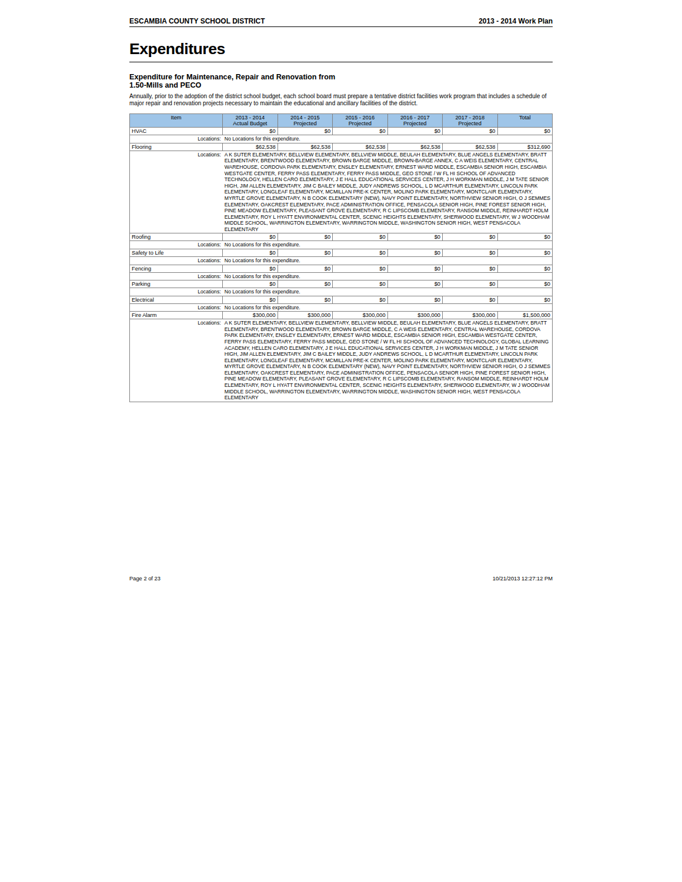ESCAMBIA COUNTY SCHOOL DISTRICT
2013 - 2014 Work Plan
Expenditures
Expenditure for Maintenance, Repair and Renovation from
1.50-Mills and PECO
Annually, prior to the adoption of the district school budget, each school board must prepare a tentative district facilities work program that includes a schedule of major repair and renovation projects necessary to maintain the educational and ancillary facilities of the district.
| Item | 2013 - 2014 Actual Budget | 2014 - 2015 Projected | 2015 - 2016 Projected | 2016 - 2017 Projected | 2017 - 2018 Projected | Total |
| --- | --- | --- | --- | --- | --- | --- |
| HVAC | $0 | $0 | $0 | $0 | $0 | $0 |
| Locations: | No Locations for this expenditure. |
| Flooring | $62,538 | $62,538 | $62,538 | $62,538 | $62,538 | $312,690 |
| Locations: | A K SUTER ELEMENTARY, BELLVIEW ELEMENTARY, BELLVIEW MIDDLE, BEULAH ELEMENTARY, BLUE ANGELS ELEMENTARY, BRATT ELEMENTARY, BRENTWOOD ELEMENTARY, BROWN BARGE MIDDLE, BROWN-BARGE ANNEX, C A WEIS ELEMENTARY, CENTRAL WAREHOUSE, CORDOVA PARK ELEMENTARY, ENSLEY ELEMENTARY, ERNEST WARD MIDDLE, ESCAMBIA SENIOR HIGH, ESCAMBIA WESTGATE CENTER, FERRY PASS ELEMENTARY, FERRY PASS MIDDLE, GEO STONE / W FL HI SCHOOL OF ADVANCED TECHNOLOGY, HELLEN CARO ELEMENTARY, J E HALL EDUCATIONAL SERVICES CENTER, J H WORKMAN MIDDLE, J M TATE SENIOR HIGH, JIM ALLEN ELEMENTARY, JIM C BAILEY MIDDLE, JUDY ANDREWS SCHOOL, L D MCARTHUR ELEMENTARY, LINCOLN PARK ELEMENTARY, LONGLEAF ELEMENTARY, MCMILLAN PRE-K CENTER, MOLINO PARK ELEMENTARY, MONTCLAIR ELEMENTARY, MYRTLE GROVE ELEMENTARY, N B COOK ELEMENTARY (NEW), NAVY POINT ELEMENTARY, NORTHVIEW SENIOR HIGH, O J SEMMES ELEMENTARY, OAKCREST ELEMENTARY, PACE ADMINISTRATION OFFICE, PENSACOLA SENIOR HIGH, PINE FOREST SENIOR HIGH, PINE MEADOW ELEMENTARY, PLEASANT GROVE ELEMENTARY, R C LIPSCOMB ELEMENTARY, RANSOM MIDDLE, REINHARDT HOLM ELEMENTARY, ROY L HYATT ENVIRONMENTAL CENTER, SCENIC HEIGHTS ELEMENTARY, SHERWOOD ELEMENTARY, W J WOODHAM MIDDLE SCHOOL, WARRINGTON ELEMENTARY, WARRINGTON MIDDLE, WASHINGTON SENIOR HIGH, WEST PENSACOLA ELEMENTARY |
| Roofing | $0 | $0 | $0 | $0 | $0 | $0 |
| Locations: | No Locations for this expenditure. |
| Safety to Life | $0 | $0 | $0 | $0 | $0 | $0 |
| Locations: | No Locations for this expenditure. |
| Fencing | $0 | $0 | $0 | $0 | $0 | $0 |
| Locations: | No Locations for this expenditure. |
| Parking | $0 | $0 | $0 | $0 | $0 | $0 |
| Locations: | No Locations for this expenditure. |
| Electrical | $0 | $0 | $0 | $0 | $0 | $0 |
| Locations: | No Locations for this expenditure. |
| Fire Alarm | $300,000 | $300,000 | $300,000 | $300,000 | $300,000 | $1,500,000 |
| Locations: | A K SUTER ELEMENTARY, BELLVIEW ELEMENTARY, BELLVIEW MIDDLE, BEULAH ELEMENTARY, BLUE ANGELS ELEMENTARY, BRATT ELEMENTARY, BRENTWOOD ELEMENTARY, BROWN BARGE MIDDLE, C A WEIS ELEMENTARY, CENTRAL WAREHOUSE, CORDOVA PARK ELEMENTARY, ENSLEY ELEMENTARY, ERNEST WARD MIDDLE, ESCAMBIA SENIOR HIGH, ESCAMBIA WESTGATE CENTER, FERRY PASS ELEMENTARY, FERRY PASS MIDDLE, GEO STONE / W FL HI SCHOOL OF ADVANCED TECHNOLOGY, GLOBAL LEARNING ACADEMY, HELLEN CARO ELEMENTARY, J E HALL EDUCATIONAL SERVICES CENTER, J H WORKMAN MIDDLE, J M TATE SENIOR HIGH, JIM ALLEN ELEMENTARY, JIM C BAILEY MIDDLE, JUDY ANDREWS SCHOOL, L D MCARTHUR ELEMENTARY, LINCOLN PARK ELEMENTARY, LONGLEAF ELEMENTARY, MCMILLAN PRE-K CENTER, MOLINO PARK ELEMENTARY, MONTCLAIR ELEMENTARY, MYRTLE GROVE ELEMENTARY, N B COOK ELEMENTARY (NEW), NAVY POINT ELEMENTARY, NORTHVIEW SENIOR HIGH, O J SEMMES ELEMENTARY, OAKCREST ELEMENTARY, PACE ADMINISTRATION OFFICE, PENSACOLA SENIOR HIGH, PINE FOREST SENIOR HIGH, PINE MEADOW ELEMENTARY, PLEASANT GROVE ELEMENTARY, R C LIPSCOMB ELEMENTARY, RANSOM MIDDLE, REINHARDT HOLM ELEMENTARY, ROY L HYATT ENVIRONMENTAL CENTER, SCENIC HEIGHTS ELEMENTARY, SHERWOOD ELEMENTARY, W J WOODHAM MIDDLE SCHOOL, WARRINGTON ELEMENTARY, WARRINGTON MIDDLE, WASHINGTON SENIOR HIGH, WEST PENSACOLA ELEMENTARY |
Page 2 of 23
10/21/2013 12:27:12 PM